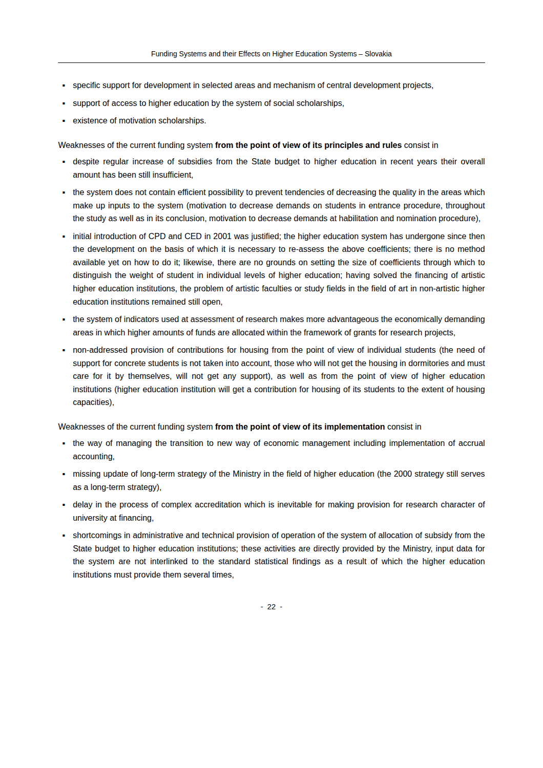Funding Systems and their Effects on Higher Education Systems – Slovakia
specific support for development in selected areas and mechanism of central development projects,
support of access to higher education by the system of social scholarships,
existence of motivation scholarships.
Weaknesses of the current funding system from the point of view of its principles and rules consist in
despite regular increase of subsidies from the State budget to higher education in recent years their overall amount has been still insufficient,
the system does not contain efficient possibility to prevent tendencies of decreasing the quality in the areas which make up inputs to the system (motivation to decrease demands on students in entrance procedure, throughout the study as well as in its conclusion, motivation to decrease demands at habilitation and nomination procedure),
initial introduction of CPD and CED in 2001 was justified; the higher education system has undergone since then the development on the basis of which it is necessary to re-assess the above coefficients; there is no method available yet on how to do it; likewise, there are no grounds on setting the size of coefficients through which to distinguish the weight of student in individual levels of higher education; having solved the financing of artistic higher education institutions, the problem of artistic faculties or study fields in the field of art in non-artistic higher education institutions remained still open,
the system of indicators used at assessment of research makes more advantageous the economically demanding areas in which higher amounts of funds are allocated within the framework of grants for research projects,
non-addressed provision of contributions for housing from the point of view of individual students (the need of support for concrete students is not taken into account, those who will not get the housing in dormitories and must care for it by themselves, will not get any support), as well as from the point of view of higher education institutions (higher education institution will get a contribution for housing of its students to the extent of housing capacities),
Weaknesses of the current funding system from the point of view of its implementation consist in
the way of managing the transition to new way of economic management including implementation of accrual accounting,
missing update of long-term strategy of the Ministry in the field of higher education (the 2000 strategy still serves as a long-term strategy),
delay in the process of complex accreditation which is inevitable for making provision for research character of university at financing,
shortcomings in administrative and technical provision of operation of the system of allocation of subsidy from the State budget to higher education institutions; these activities are directly provided by the Ministry, input data for the system are not interlinked to the standard statistical findings as a result of which the higher education institutions must provide them several times,
- 22 -